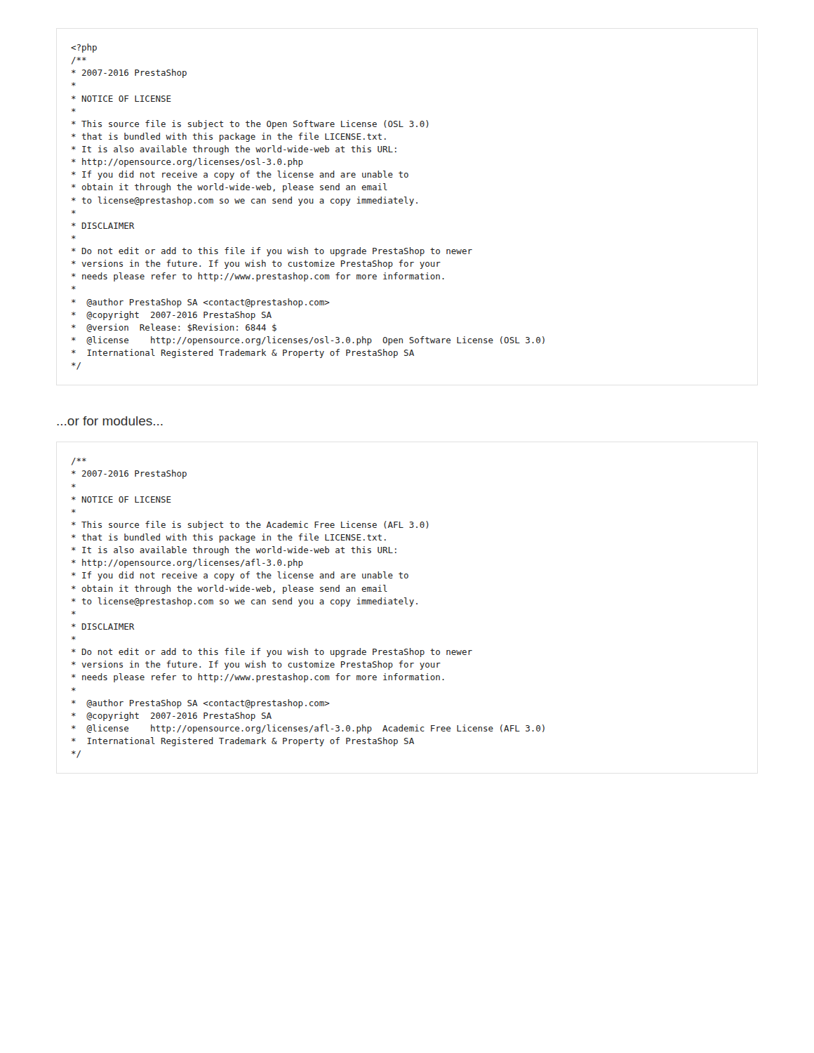<?php
/**
* 2007-2016 PrestaShop
*
* NOTICE OF LICENSE
*
* This source file is subject to the Open Software License (OSL 3.0)
* that is bundled with this package in the file LICENSE.txt.
* It is also available through the world-wide-web at this URL:
* http://opensource.org/licenses/osl-3.0.php
* If you did not receive a copy of the license and are unable to
* obtain it through the world-wide-web, please send an email
* to license@prestashop.com so we can send you a copy immediately.
*
* DISCLAIMER
*
* Do not edit or add to this file if you wish to upgrade PrestaShop to newer
* versions in the future. If you wish to customize PrestaShop for your
* needs please refer to http://www.prestashop.com for more information.
*
*  @author PrestaShop SA <contact@prestashop.com>
*  @copyright  2007-2016 PrestaShop SA
*  @version  Release: $Revision: 6844 $
*  @license    http://opensource.org/licenses/osl-3.0.php  Open Software License (OSL 3.0)
*  International Registered Trademark & Property of PrestaShop SA
*/
...or for modules...
/**
* 2007-2016 PrestaShop
*
* NOTICE OF LICENSE
*
* This source file is subject to the Academic Free License (AFL 3.0)
* that is bundled with this package in the file LICENSE.txt.
* It is also available through the world-wide-web at this URL:
* http://opensource.org/licenses/afl-3.0.php
* If you did not receive a copy of the license and are unable to
* obtain it through the world-wide-web, please send an email
* to license@prestashop.com so we can send you a copy immediately.
*
* DISCLAIMER
*
* Do not edit or add to this file if you wish to upgrade PrestaShop to newer
* versions in the future. If you wish to customize PrestaShop for your
* needs please refer to http://www.prestashop.com for more information.
*
*  @author PrestaShop SA <contact@prestashop.com>
*  @copyright  2007-2016 PrestaShop SA
*  @license    http://opensource.org/licenses/afl-3.0.php  Academic Free License (AFL 3.0)
*  International Registered Trademark & Property of PrestaShop SA
*/